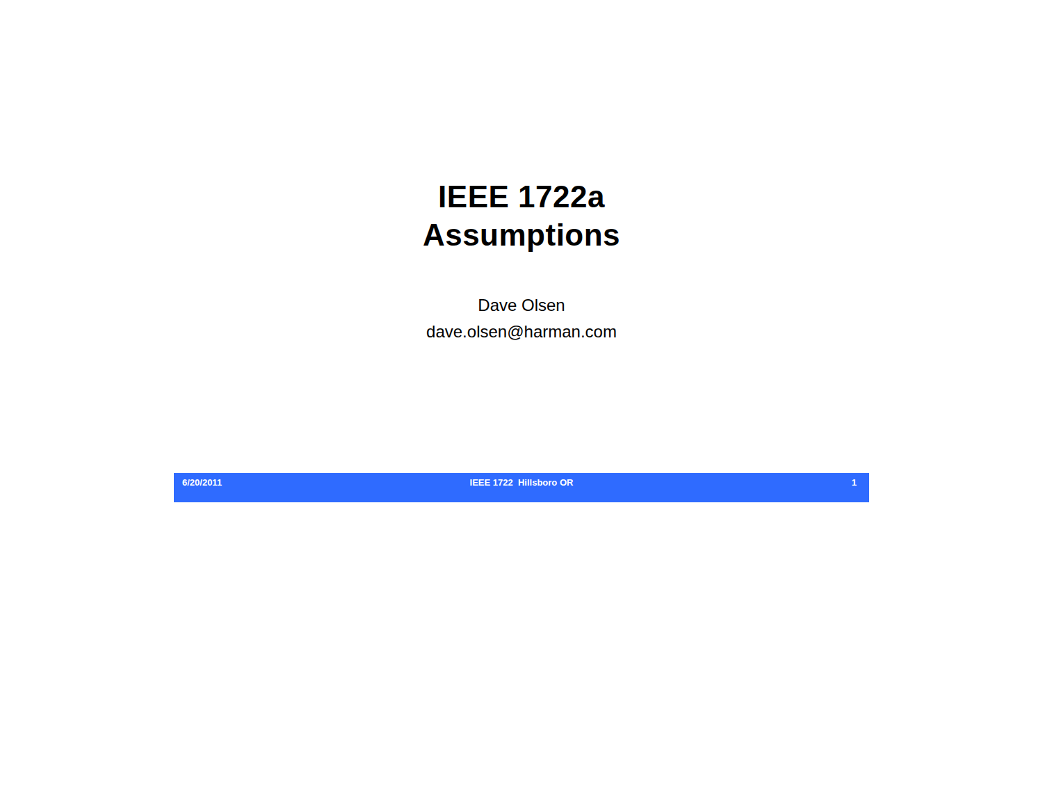IEEE 1722a
Assumptions
Dave Olsen
dave.olsen@harman.com
6/20/2011 IEEE 1722 Hillsboro OR 1